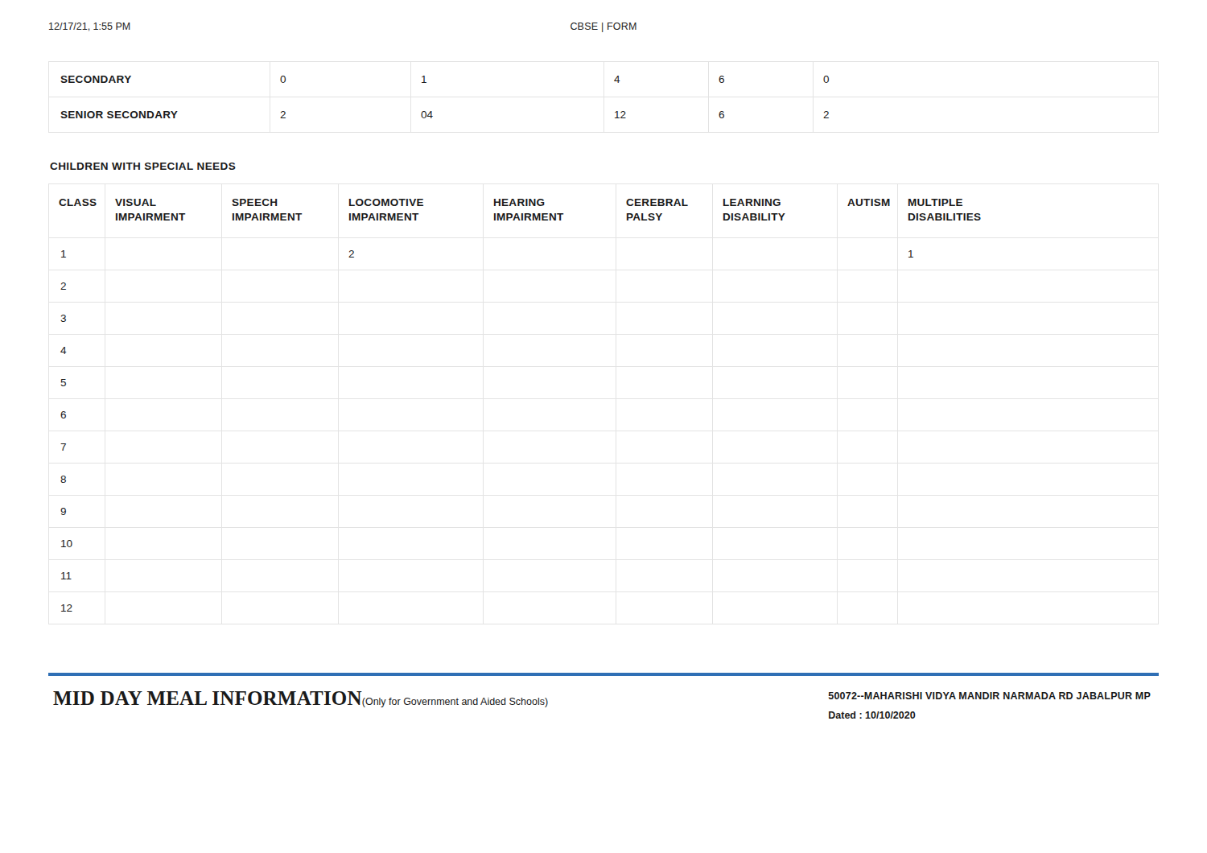12/17/21, 1:55 PM
CBSE | FORM
| SECONDARY | 0 | 1 | 4 | 6 | 0 |
| SENIOR SECONDARY | 2 | 04 | 12 | 6 | 2 |
CHILDREN WITH SPECIAL NEEDS
| CLASS | VISUAL IMPAIRMENT | SPEECH IMPAIRMENT | LOCOMOTIVE IMPAIRMENT | HEARING IMPAIRMENT | CEREBRAL PALSY | LEARNING DISABILITY | AUTISM | MULTIPLE DISABILITIES |
| --- | --- | --- | --- | --- | --- | --- | --- | --- |
| 1 | | | 2 | | | | | 1 |
| 2 | | | | | | | | |
| 3 | | | | | | | | |
| 4 | | | | | | | | |
| 5 | | | | | | | | |
| 6 | | | | | | | | |
| 7 | | | | | | | | |
| 8 | | | | | | | | |
| 9 | | | | | | | | |
| 10 | | | | | | | | |
| 11 | | | | | | | | |
| 12 | | | | | | | | |
MID DAY MEAL INFORMATION(Only for Government and Aided Schools)
50072--MAHARISHI VIDYA MANDIR NARMADA RD JABALPUR MP
Dated : 10/10/2020